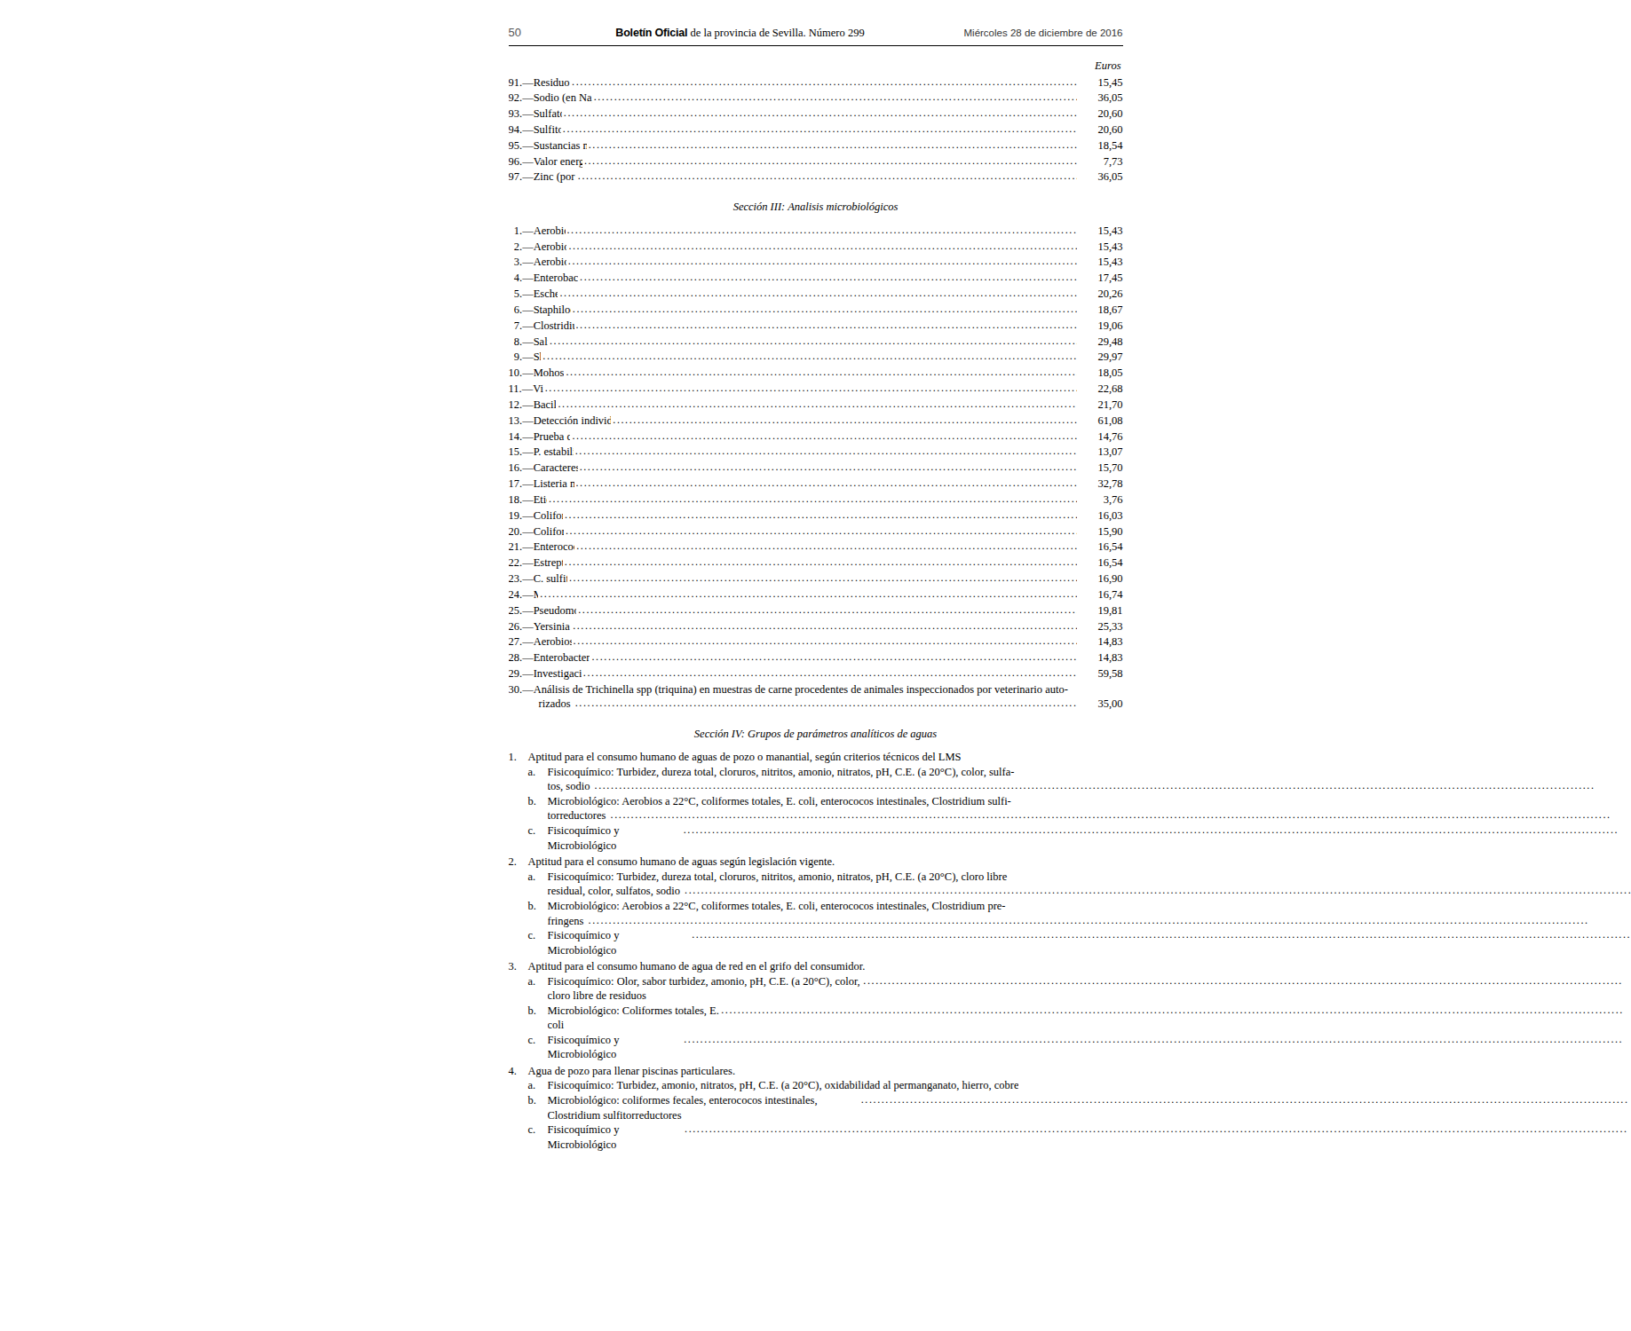50
Boletín Oficial de la provincia de Sevilla. Número 299
Miércoles 28 de diciembre de 2016
Euros
91.—Residuo seco a 110°C..................................................................................................................................................................................................................................................... 15,45
92.—Sodio (en Na, por EAA de llama)..................................................................................................................................................................................................................................................... 36,05
93.—Sulfatos (en SO4)..................................................................................................................................................................................................................................................... 20,60
94.—Sulfitos (en SO2)..................................................................................................................................................................................................................................................... 20,60
95.—Sustancias minerales (cenizas)..................................................................................................................................................................................................................................................... 18,54
96.—Valor energético (calculado)..................................................................................................................................................................................................................................................... 7,73
97.—Zinc (por EAA de llama)..................................................................................................................................................................................................................................................... 36,05
Sección III: Analisis microbiológicos
1.—Aerobios mesófilos..................................................................................................................................................................................................................................................... 15,43
2.—Aerobios psicrófilos..................................................................................................................................................................................................................................................... 15,43
3.—Aerobios termófilos..................................................................................................................................................................................................................................................... 15,43
4.—Enterobacteriaceas totales..................................................................................................................................................................................................................................................... 17,45
5.—Escherichia coli..................................................................................................................................................................................................................................................... 20,26
6.—Staphilococcus aureus..................................................................................................................................................................................................................................................... 18,67
7.—Clostridium perfringens..................................................................................................................................................................................................................................................... 19,06
8.—Salmonella..................................................................................................................................................................................................................................................... 29,48
9.—Shigella..................................................................................................................................................................................................................................................... 29,97
10.—Mohos y levaduras..................................................................................................................................................................................................................................................... 18,05
11.—Vibrio sp..................................................................................................................................................................................................................................................... 22,68
12.—Bacillus cereus..................................................................................................................................................................................................................................................... 21,70
13.—Detección individualizada de estafilotoxinas..................................................................................................................................................................................................................................................... 61,08
14.—Prueba de incubación...................................................................................................................................................................................................................................................... 14,76
15.—P. estabilidad al alcohol..................................................................................................................................................................................................................................................... 13,07
16.—Caracteres organolépticos..................................................................................................................................................................................................................................................... 15,70
17.—Listeria monocytógenes..................................................................................................................................................................................................................................................... 32,78
18.—Etiquetado..................................................................................................................................................................................................................................................... 3,76
19.—Coliformes totales..................................................................................................................................................................................................................................................... 16,03
20.—Coliformes fecales..................................................................................................................................................................................................................................................... 15,90
21.—Enterococos intestinales..................................................................................................................................................................................................................................................... 16,54
22.—Estreptococos g D..................................................................................................................................................................................................................................................... 16,54
23.—C. sulfito-reductores..................................................................................................................................................................................................................................................... 16,90
24.—Mohos..................................................................................................................................................................................................................................................... 16,74
25.—Pseudomonas aeruginosa..................................................................................................................................................................................................................................................... 19,81
26.—Yersinia enterocolítica..................................................................................................................................................................................................................................................... 25,33
27.—Aerobios en superficie..................................................................................................................................................................................................................................................... 14,83
28.—Enterobacteriáceas en superficie..................................................................................................................................................................................................................................................... 14,83
29.—Investigación de Legionella..................................................................................................................................................................................................................................................... 59,58
30.—Análisis de Trichinella spp (triquina) en muestras de carne procedentes de animales inspeccionados por veterinario auto- rizados ..................................................................................................................................................................................................................................................... 35,00
Sección IV: Grupos de parámetros analíticos de aguas
1.
Aptitud para el consumo humano de aguas de pozo o manantial, según criterios técnicos del LMS
a.
Fisicoquímico: Turbidez, dureza total, cloruros, nitritos, amonio, nitratos, pH, C.E. (a 20°C), color, sulfa-
tos, sodio ..................................................................................................................................................................................................................................................... 87,55 €
b.
Microbiológico: Aerobios a 22°C, coliformes totales, E. coli, enterococos intestinales, Clostridium sulfi-
torreductores ..................................................................................................................................................................................................................................................... 56,65 €
c.
Fisicoquímico y Microbiológico..................................................................................................................................................................................................................................................... 144,20 €
2.
Aptitud para el consumo humano de aguas según legislación vigente.
a.
Fisicoquímico: Turbidez, dureza total, cloruros, nitritos, amonio, nitratos, pH, C.E. (a 20°C), cloro libre
residual, color, sulfatos, sodio ..................................................................................................................................................................................................................................................... 92,70 €
b.
Microbiológico: Aerobios a 22°C, coliformes totales, E. coli, enterococos intestinales, Clostridium pre-
fringens ..................................................................................................................................................................................................................................................... 61,80 €
c.
Fisicoquímico y Microbiológico..................................................................................................................................................................................................................................................... 154,50 €
3.
Aptitud para el consumo humano de agua de red en el grifo del consumidor.
a.
Fisicoquímico: Olor, sabor turbidez, amonio, pH, C.E. (a 20°C), color, cloro libre de residuos..................................................................................................................................................................................................................................................... 41,20 €
b.
Microbiológico: Coliformes totales, E. coli..................................................................................................................................................................................................................................................... 30,90 €
c.
Fisicoquímico y Microbiológico..................................................................................................................................................................................................................................................... 72,10 €
4.
Agua de pozo para llenar piscinas particulares.
a.
Fisicoquímico: Turbidez, amonio, nitratos, pH, C.E. (a 20°C), oxidabilidad al permanganato, hierro, cobre 87,55 €
b.
Microbiológico: coliformes fecales, enterococos intestinales, Clostridium sulfitorreductores..................................................................................................................................................................................................................................................... 61,80 €
c.
Fisicoquímico y Microbiológico..................................................................................................................................................................................................................................................... 149,35 €